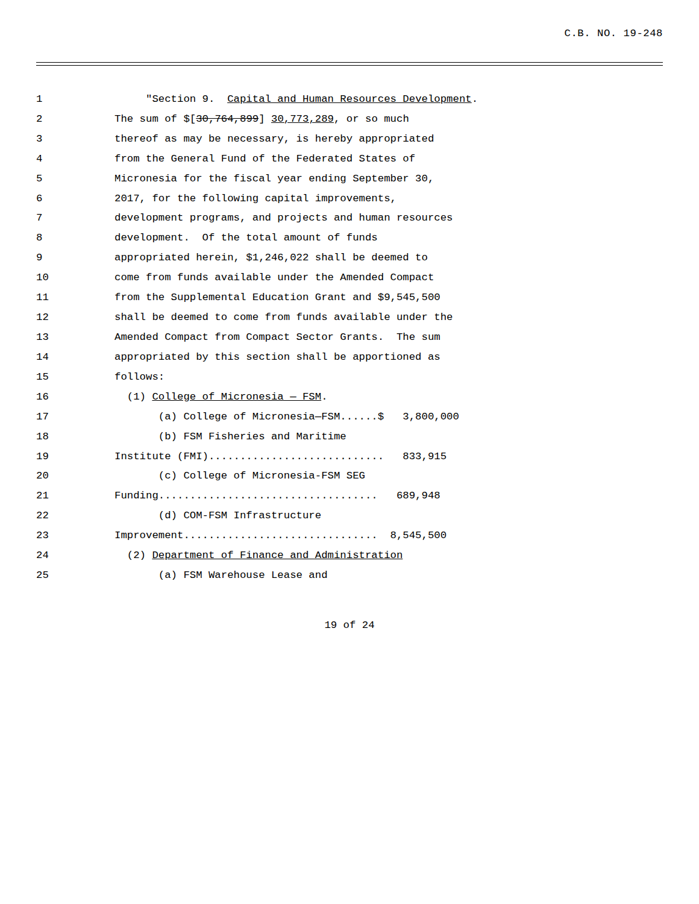C.B. NO. 19-248
| 1 | "Section 9. Capital and Human Resources Development . |
| 2 | The sum of $[ 30,764,899 ] 30,773,289 , or so much |
| 3 | thereof as may be necessary, is hereby appropriated |
| 4 | from the General Fund of the Federated States of |
| 5 | Micronesia for the fiscal year ending September 30, |
| 6 | 2017, for the following capital improvements, |
| 7 | development programs, and projects and human resources |
| 8 | development. Of the total amount of funds |
| 9 | appropriated herein, $1,246,022 shall be deemed to |
| 10 | come from funds available under the Amended Compact |
| 11 | from the Supplemental Education Grant and $9,545,500 |
| 12 | shall be deemed to come from funds available under the |
| 13 | Amended Compact from Compact Sector Grants. The sum |
| 14 | appropriated by this section shall be apportioned as |
| 15 | follows: |
| 16 | (1) College of Micronesia — FSM . |
| 17 | (a) College of Micronesia—FSM......$ 3,800,000 |
| 18 | (b) FSM Fisheries and Maritime |
| 19 | Institute (FMI)............................ 833,915 |
| 20 | (c) College of Micronesia-FSM SEG |
| 21 | Funding................................... 689,948 |
| 22 | (d) COM-FSM Infrastructure |
| 23 | Improvement............................... 8,545,500 |
| 24 | (2) Department of Finance and Administration |
| 25 | (a) FSM Warehouse Lease and |
19 of 24